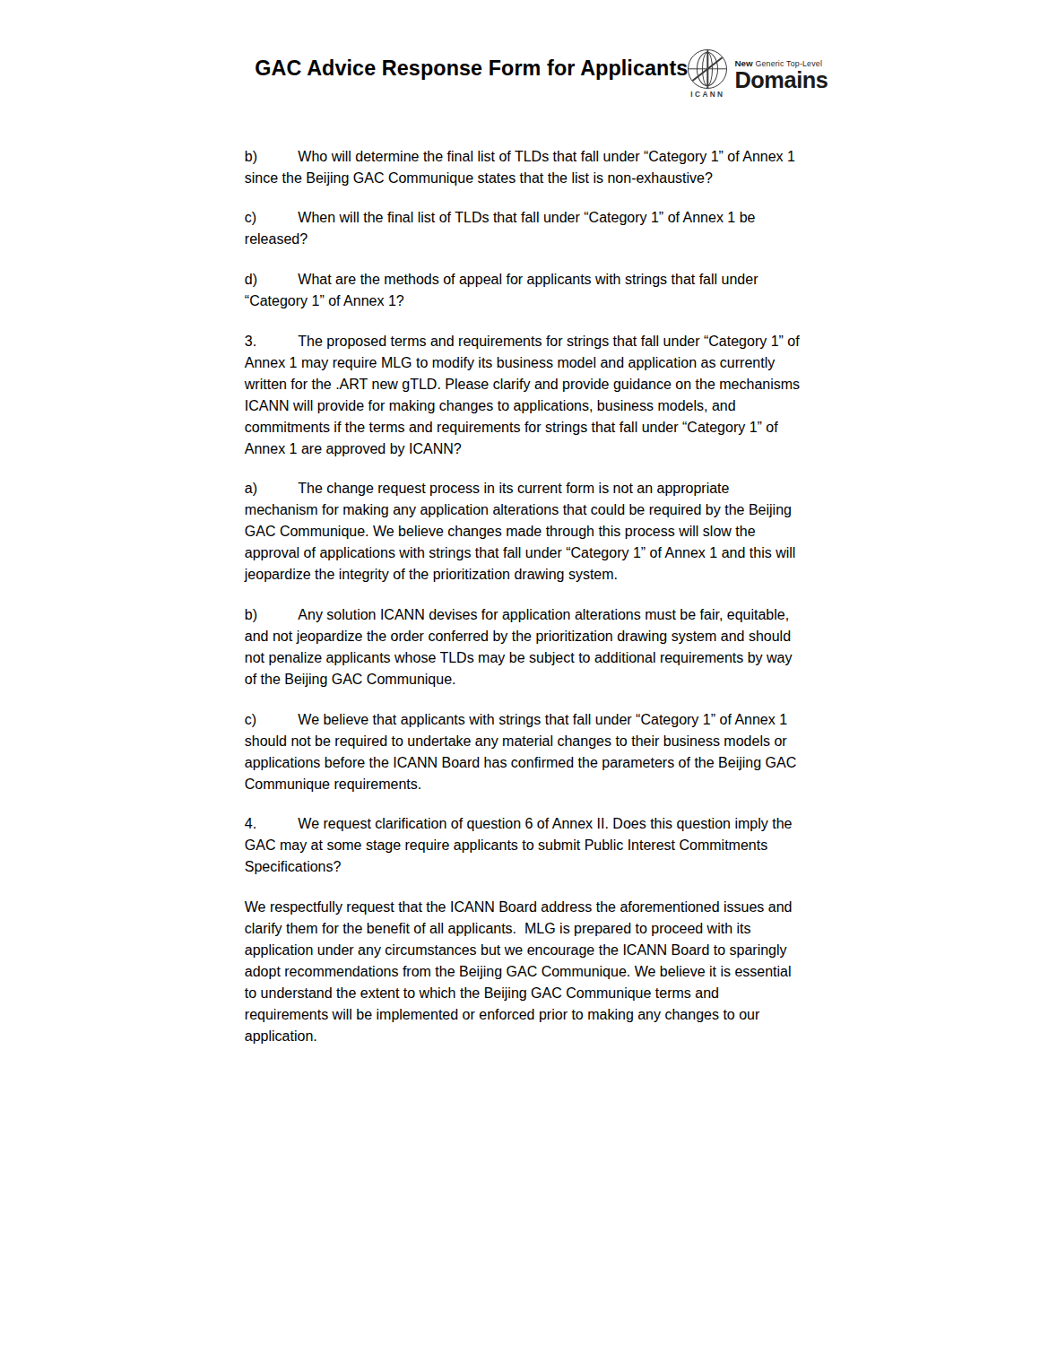GAC Advice Response Form for Applicants
ICANN
New Generic Top-Level
Domains
b) Who will determine the final list of TLDs that fall under “Category 1” of Annex 1 since the Beijing GAC Communique states that the list is non-exhaustive?
c) When will the final list of TLDs that fall under “Category 1” of Annex 1 be released?
d) What are the methods of appeal for applicants with strings that fall under “Category 1” of Annex 1?
3. The proposed terms and requirements for strings that fall under “Category 1” of Annex 1 may require MLG to modify its business model and application as currently written for the .ART new gTLD. Please clarify and provide guidance on the mechanisms ICANN will provide for making changes to applications, business models, and commitments if the terms and requirements for strings that fall under “Category 1” of Annex 1 are approved by ICANN?
a) The change request process in its current form is not an appropriate mechanism for making any application alterations that could be required by the Beijing GAC Communique. We believe changes made through this process will slow the approval of applications with strings that fall under “Category 1” of Annex 1 and this will jeopardize the integrity of the prioritization drawing system.
b) Any solution ICANN devises for application alterations must be fair, equitable, and not jeopardize the order conferred by the prioritization drawing system and should not penalize applicants whose TLDs may be subject to additional requirements by way of the Beijing GAC Communique.
c) We believe that applicants with strings that fall under “Category 1” of Annex 1 should not be required to undertake any material changes to their business models or applications before the ICANN Board has confirmed the parameters of the Beijing GAC Communique requirements.
4. We request clarification of question 6 of Annex II. Does this question imply the GAC may at some stage require applicants to submit Public Interest Commitments Specifications?
We respectfully request that the ICANN Board address the aforementioned issues and clarify them for the benefit of all applicants. MLG is prepared to proceed with its application under any circumstances but we encourage the ICANN Board to sparingly adopt recommendations from the Beijing GAC Communique. We believe it is essential to understand the extent to which the Beijing GAC Communique terms and requirements will be implemented or enforced prior to making any changes to our application.